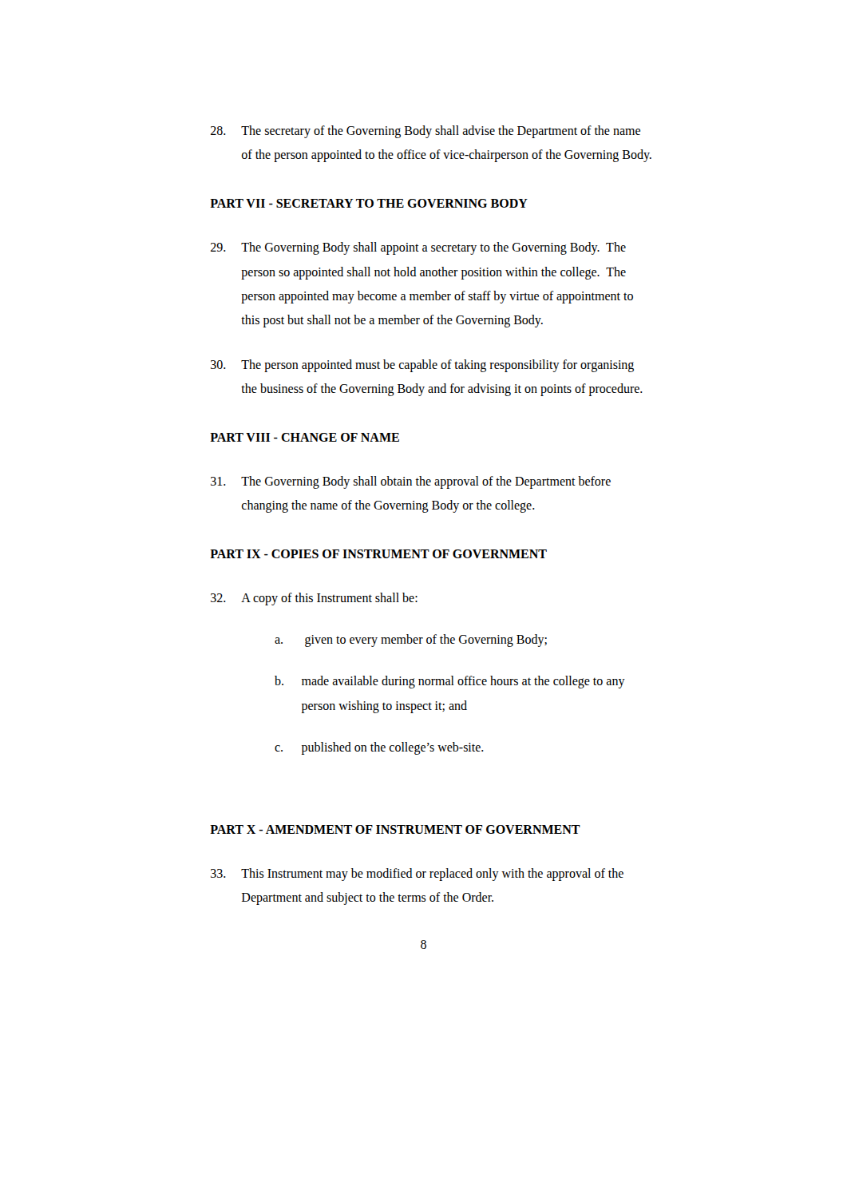28. The secretary of the Governing Body shall advise the Department of the name of the person appointed to the office of vice-chairperson of the Governing Body.
PART VII - SECRETARY TO THE GOVERNING BODY
29. The Governing Body shall appoint a secretary to the Governing Body. The person so appointed shall not hold another position within the college. The person appointed may become a member of staff by virtue of appointment to this post but shall not be a member of the Governing Body.
30. The person appointed must be capable of taking responsibility for organising the business of the Governing Body and for advising it on points of procedure.
PART VIII - CHANGE OF NAME
31. The Governing Body shall obtain the approval of the Department before changing the name of the Governing Body or the college.
PART IX - COPIES OF INSTRUMENT OF GOVERNMENT
32. A copy of this Instrument shall be:
a. given to every member of the Governing Body;
b. made available during normal office hours at the college to any person wishing to inspect it; and
c. published on the college’s web-site.
PART X - AMENDMENT OF INSTRUMENT OF GOVERNMENT
33. This Instrument may be modified or replaced only with the approval of the Department and subject to the terms of the Order.
8